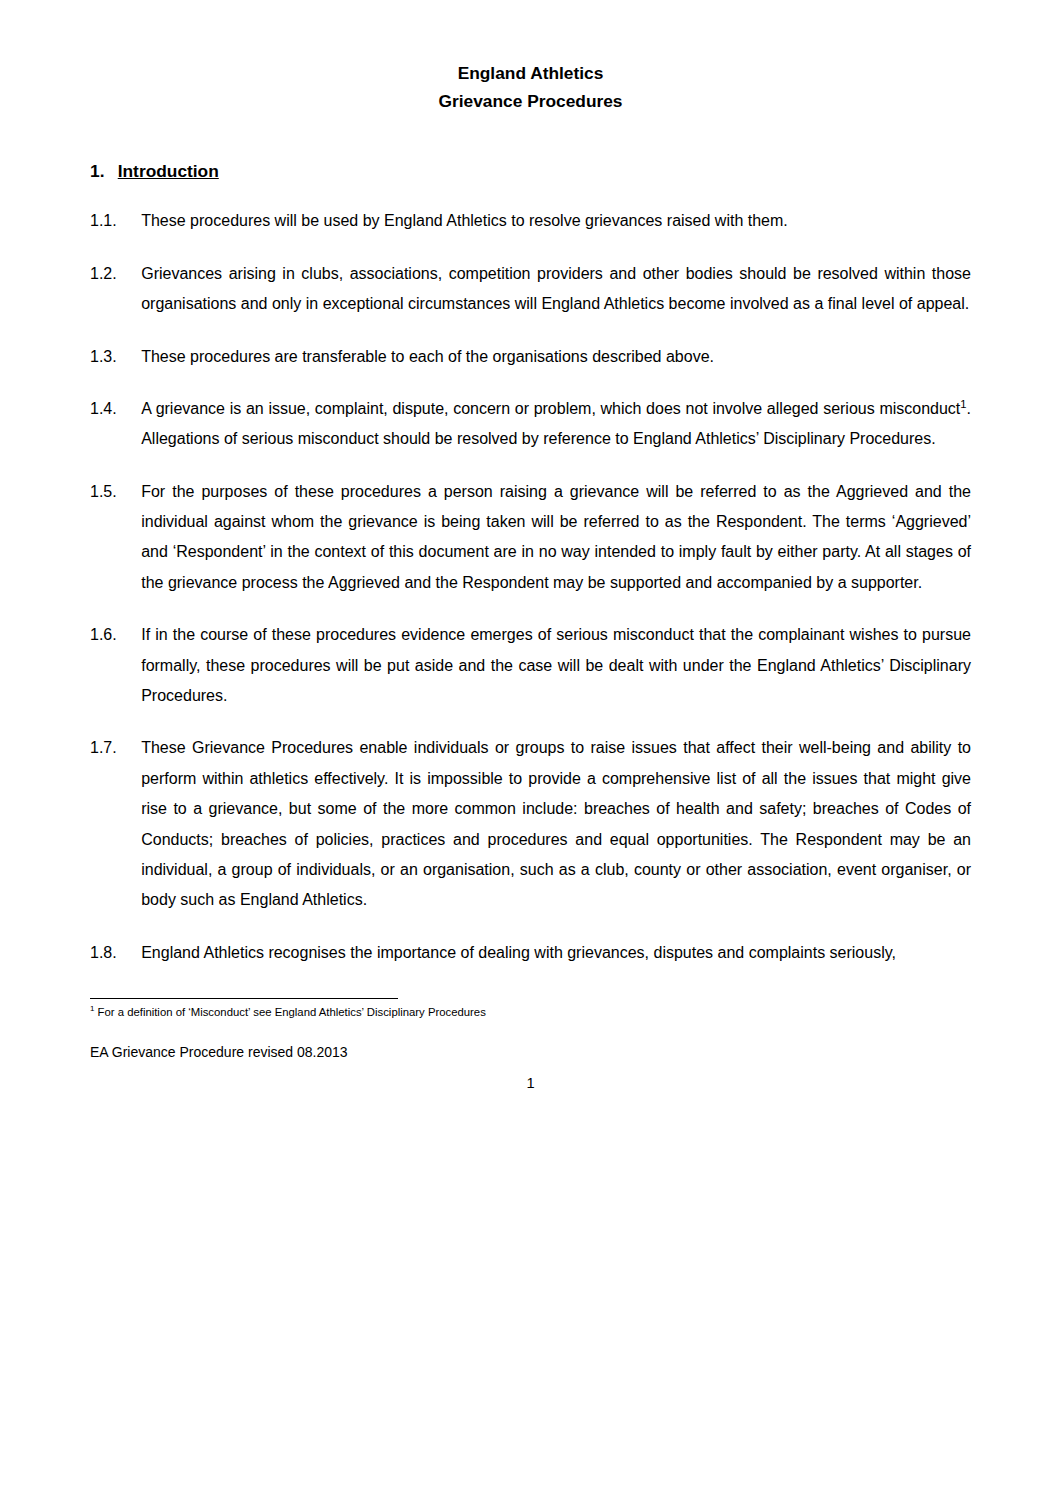England Athletics
Grievance Procedures
1. Introduction
1.1. These procedures will be used by England Athletics to resolve grievances raised with them.
1.2. Grievances arising in clubs, associations, competition providers and other bodies should be resolved within those organisations and only in exceptional circumstances will England Athletics become involved as a final level of appeal.
1.3. These procedures are transferable to each of the organisations described above.
1.4. A grievance is an issue, complaint, dispute, concern or problem, which does not involve alleged serious misconduct1. Allegations of serious misconduct should be resolved by reference to England Athletics’ Disciplinary Procedures.
1.5. For the purposes of these procedures a person raising a grievance will be referred to as the Aggrieved and the individual against whom the grievance is being taken will be referred to as the Respondent. The terms ‘Aggrieved’ and ‘Respondent’ in the context of this document are in no way intended to imply fault by either party. At all stages of the grievance process the Aggrieved and the Respondent may be supported and accompanied by a supporter.
1.6. If in the course of these procedures evidence emerges of serious misconduct that the complainant wishes to pursue formally, these procedures will be put aside and the case will be dealt with under the England Athletics’ Disciplinary Procedures.
1.7. These Grievance Procedures enable individuals or groups to raise issues that affect their well-being and ability to perform within athletics effectively. It is impossible to provide a comprehensive list of all the issues that might give rise to a grievance, but some of the more common include: breaches of health and safety; breaches of Codes of Conducts; breaches of policies, practices and procedures and equal opportunities. The Respondent may be an individual, a group of individuals, or an organisation, such as a club, county or other association, event organiser, or body such as England Athletics.
1.8. England Athletics recognises the importance of dealing with grievances, disputes and complaints seriously,
1 For a definition of ‘Misconduct’ see England Athletics’ Disciplinary Procedures
EA Grievance Procedure revised 08.2013
1